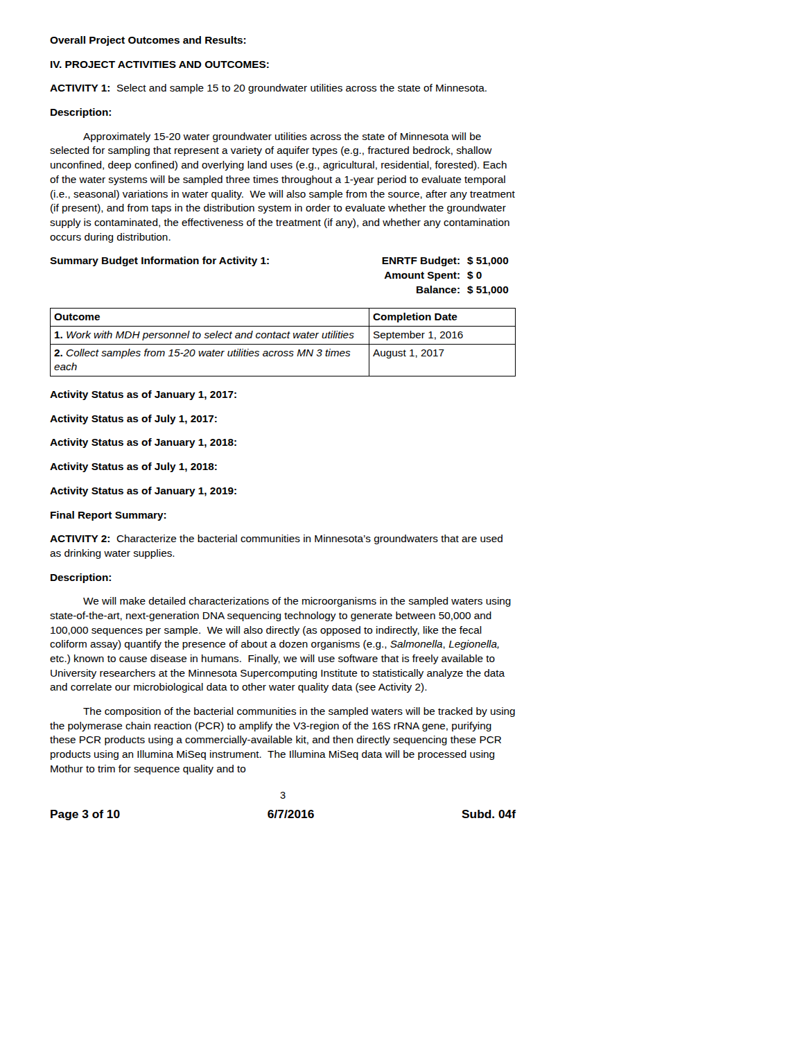Overall Project Outcomes and Results:
IV. PROJECT ACTIVITIES AND OUTCOMES:
ACTIVITY 1: Select and sample 15 to 20 groundwater utilities across the state of Minnesota.
Description:
Approximately 15-20 water groundwater utilities across the state of Minnesota will be selected for sampling that represent a variety of aquifer types (e.g., fractured bedrock, shallow unconfined, deep confined) and overlying land uses (e.g., agricultural, residential, forested). Each of the water systems will be sampled three times throughout a 1-year period to evaluate temporal (i.e., seasonal) variations in water quality. We will also sample from the source, after any treatment (if present), and from taps in the distribution system in order to evaluate whether the groundwater supply is contaminated, the effectiveness of the treatment (if any), and whether any contamination occurs during distribution.
| Summary Budget Information for Activity 1: | ENRTF Budget: $ 51,000 Amount Spent: $ 0 Balance: $ 51,000 |
| Outcome | Completion Date |
| --- | --- |
| 1. Work with MDH personnel to select and contact water utilities | September 1, 2016 |
| 2. Collect samples from 15-20 water utilities across MN 3 times each | August 1, 2017 |
Activity Status as of January 1, 2017:
Activity Status as of July 1, 2017:
Activity Status as of January 1, 2018:
Activity Status as of July 1, 2018:
Activity Status as of January 1, 2019:
Final Report Summary:
ACTIVITY 2: Characterize the bacterial communities in Minnesota’s groundwaters that are used as drinking water supplies.
Description:
We will make detailed characterizations of the microorganisms in the sampled waters using state-of-the-art, next-generation DNA sequencing technology to generate between 50,000 and 100,000 sequences per sample. We will also directly (as opposed to indirectly, like the fecal coliform assay) quantify the presence of about a dozen organisms (e.g., Salmonella, Legionella, etc.) known to cause disease in humans. Finally, we will use software that is freely available to University researchers at the Minnesota Supercomputing Institute to statistically analyze the data and correlate our microbiological data to other water quality data (see Activity 2).
The composition of the bacterial communities in the sampled waters will be tracked by using the polymerase chain reaction (PCR) to amplify the V3-region of the 16S rRNA gene, purifying these PCR products using a commercially-available kit, and then directly sequencing these PCR products using an Illumina MiSeq instrument. The Illumina MiSeq data will be processed using Mothur to trim for sequence quality and to
3
Page 3 of 10 6/7/2016 Subd. 04f